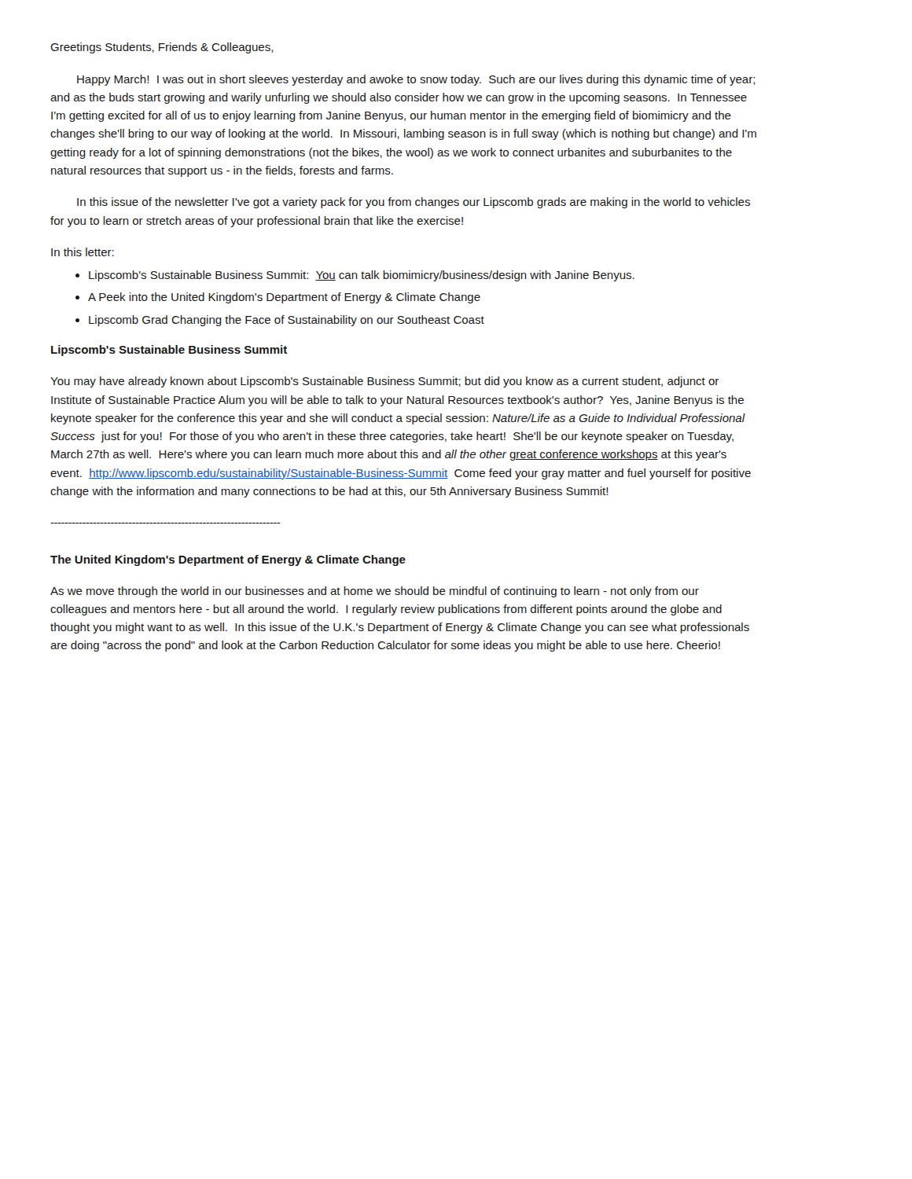Greetings Students, Friends & Colleagues,
Happy March! I was out in short sleeves yesterday and awoke to snow today. Such are our lives during this dynamic time of year; and as the buds start growing and warily unfurling we should also consider how we can grow in the upcoming seasons. In Tennessee I'm getting excited for all of us to enjoy learning from Janine Benyus, our human mentor in the emerging field of biomimicry and the changes she'll bring to our way of looking at the world. In Missouri, lambing season is in full sway (which is nothing but change) and I'm getting ready for a lot of spinning demonstrations (not the bikes, the wool) as we work to connect urbanites and suburbanites to the natural resources that support us - in the fields, forests and farms.
In this issue of the newsletter I've got a variety pack for you from changes our Lipscomb grads are making in the world to vehicles for you to learn or stretch areas of your professional brain that like the exercise!
In this letter:
Lipscomb's Sustainable Business Summit: You can talk biomimicry/business/design with Janine Benyus.
A Peek into the United Kingdom's Department of Energy & Climate Change
Lipscomb Grad Changing the Face of Sustainability on our Southeast Coast
Lipscomb's Sustainable Business Summit
You may have already known about Lipscomb's Sustainable Business Summit; but did you know as a current student, adjunct or Institute of Sustainable Practice Alum you will be able to talk to your Natural Resources textbook's author? Yes, Janine Benyus is the keynote speaker for the conference this year and she will conduct a special session: Nature/Life as a Guide to Individual Professional Success just for you! For those of you who aren't in these three categories, take heart! She'll be our keynote speaker on Tuesday, March 27th as well. Here's where you can learn much more about this and all the other great conference workshops at this year's event. http://www.lipscomb.edu/sustainability/Sustainable-Business-Summit Come feed your gray matter and fuel yourself for positive change with the information and many connections to be had at this, our 5th Anniversary Business Summit!
-----------------------------------------------------------------
The United Kingdom's Department of Energy & Climate Change
As we move through the world in our businesses and at home we should be mindful of continuing to learn - not only from our colleagues and mentors here - but all around the world. I regularly review publications from different points around the globe and thought you might want to as well. In this issue of the U.K.'s Department of Energy & Climate Change you can see what professionals are doing "across the pond" and look at the Carbon Reduction Calculator for some ideas you might be able to use here. Cheerio!